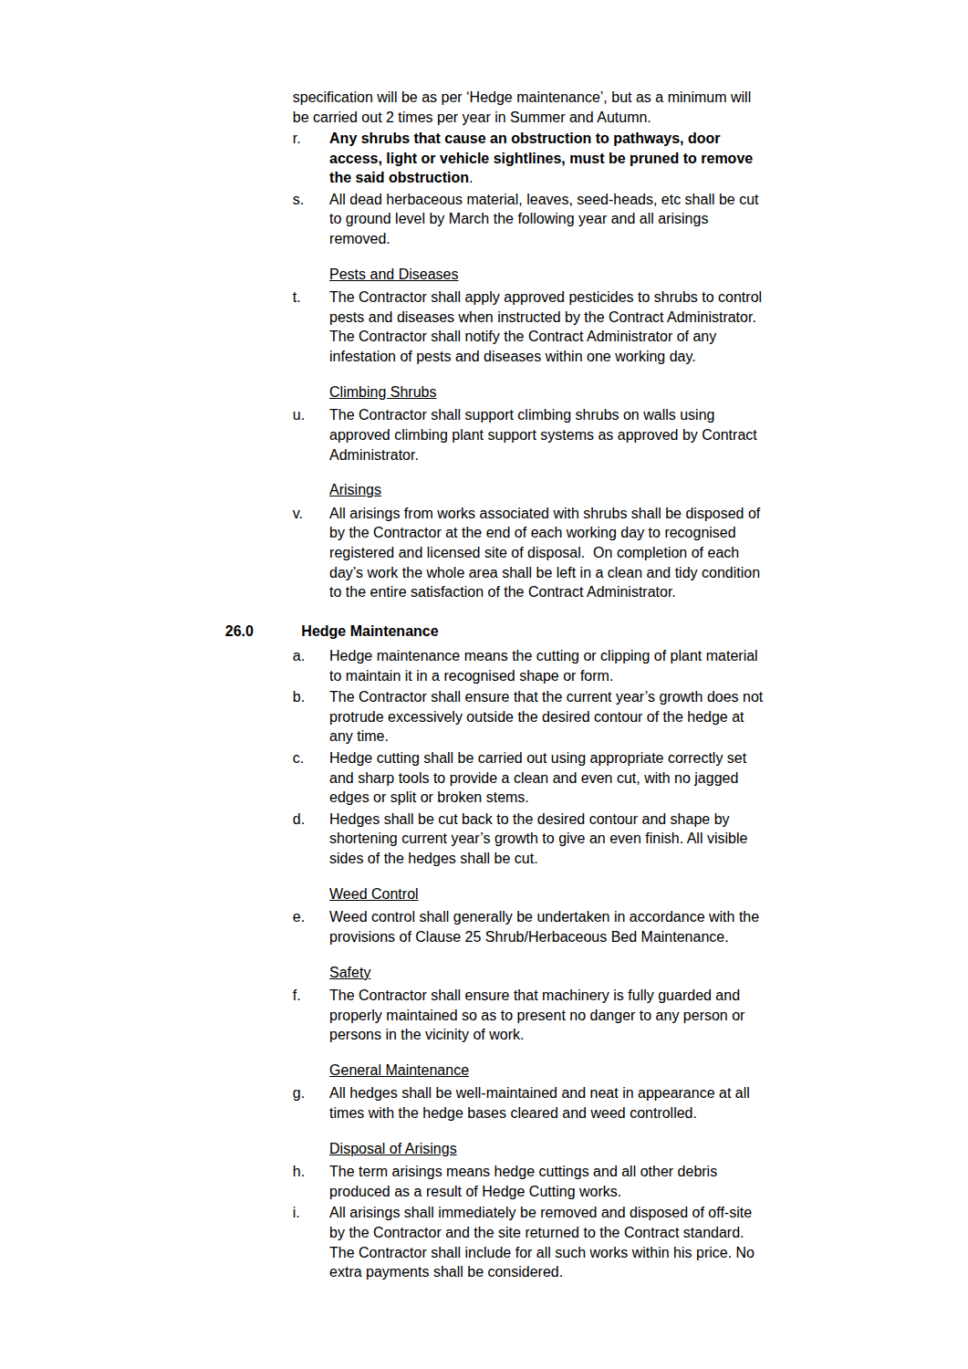specification will be as per ‘Hedge maintenance’, but as a minimum will be carried out 2 times per year in Summer and Autumn.
r. Any shrubs that cause an obstruction to pathways, door access, light or vehicle sightlines, must be pruned to remove the said obstruction.
s. All dead herbaceous material, leaves, seed-heads, etc shall be cut to ground level by March the following year and all arisings removed.
Pests and Diseases
t. The Contractor shall apply approved pesticides to shrubs to control pests and diseases when instructed by the Contract Administrator. The Contractor shall notify the Contract Administrator of any infestation of pests and diseases within one working day.
Climbing Shrubs
u. The Contractor shall support climbing shrubs on walls using approved climbing plant support systems as approved by Contract Administrator.
Arisings
v. All arisings from works associated with shrubs shall be disposed of by the Contractor at the end of each working day to recognised registered and licensed site of disposal. On completion of each day’s work the whole area shall be left in a clean and tidy condition to the entire satisfaction of the Contract Administrator.
26.0
Hedge Maintenance
a. Hedge maintenance means the cutting or clipping of plant material to maintain it in a recognised shape or form.
b. The Contractor shall ensure that the current year’s growth does not protrude excessively outside the desired contour of the hedge at any time.
c. Hedge cutting shall be carried out using appropriate correctly set and sharp tools to provide a clean and even cut, with no jagged edges or split or broken stems.
d. Hedges shall be cut back to the desired contour and shape by shortening current year’s growth to give an even finish. All visible sides of the hedges shall be cut.
Weed Control
e. Weed control shall generally be undertaken in accordance with the provisions of Clause 25 Shrub/Herbaceous Bed Maintenance.
Safety
f. The Contractor shall ensure that machinery is fully guarded and properly maintained so as to present no danger to any person or persons in the vicinity of work.
General Maintenance
g. All hedges shall be well-maintained and neat in appearance at all times with the hedge bases cleared and weed controlled.
Disposal of Arisings
h. The term arisings means hedge cuttings and all other debris produced as a result of Hedge Cutting works.
i. All arisings shall immediately be removed and disposed of off-site by the Contractor and the site returned to the Contract standard. The Contractor shall include for all such works within his price. No extra payments shall be considered.